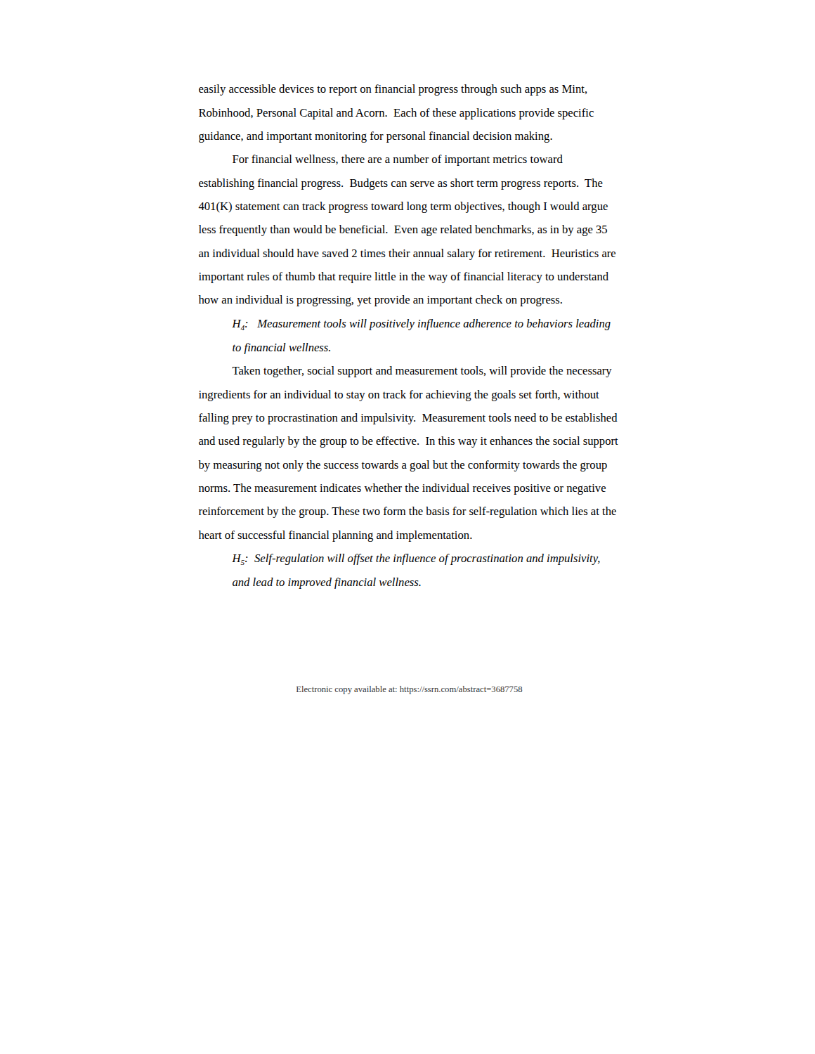easily accessible devices to report on financial progress through such apps as Mint, Robinhood, Personal Capital and Acorn. Each of these applications provide specific guidance, and important monitoring for personal financial decision making.
For financial wellness, there are a number of important metrics toward establishing financial progress. Budgets can serve as short term progress reports. The 401(K) statement can track progress toward long term objectives, though I would argue less frequently than would be beneficial. Even age related benchmarks, as in by age 35 an individual should have saved 2 times their annual salary for retirement. Heuristics are important rules of thumb that require little in the way of financial literacy to understand how an individual is progressing, yet provide an important check on progress.
H4: Measurement tools will positively influence adherence to behaviors leading
to financial wellness.
Taken together, social support and measurement tools, will provide the necessary ingredients for an individual to stay on track for achieving the goals set forth, without falling prey to procrastination and impulsivity. Measurement tools need to be established and used regularly by the group to be effective. In this way it enhances the social support by measuring not only the success towards a goal but the conformity towards the group norms. The measurement indicates whether the individual receives positive or negative reinforcement by the group. These two form the basis for self-regulation which lies at the heart of successful financial planning and implementation.
H5: Self-regulation will offset the influence of procrastination and impulsivity,
and lead to improved financial wellness.
Electronic copy available at: https://ssrn.com/abstract=3687758